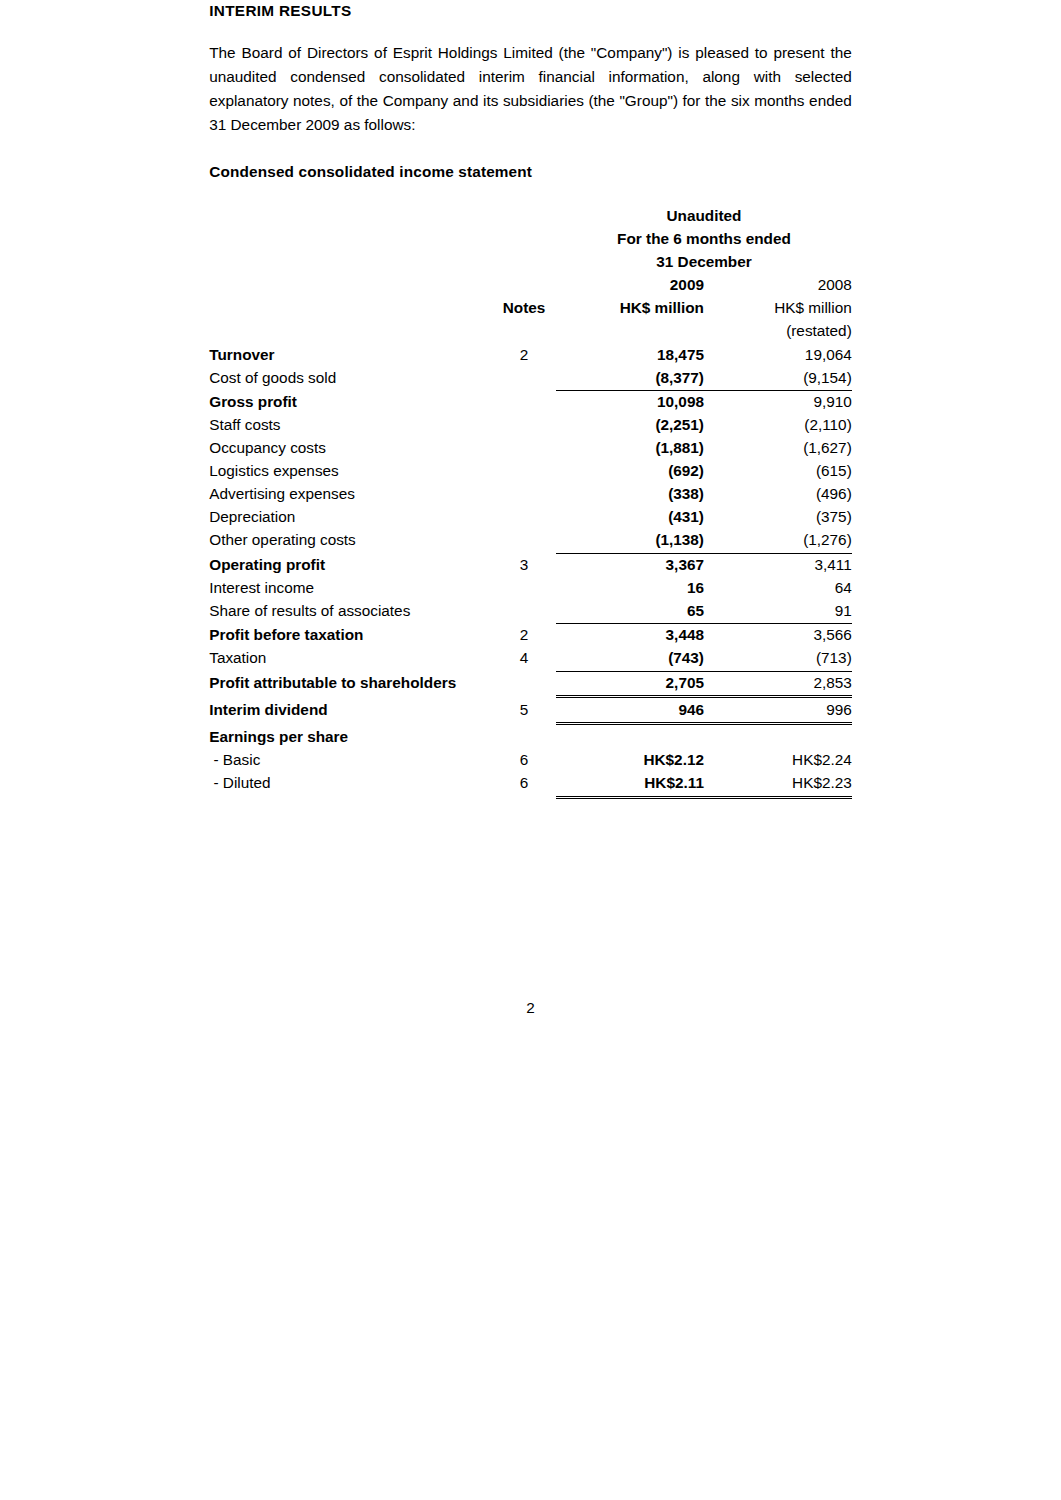INTERIM RESULTS
The Board of Directors of Esprit Holdings Limited (the "Company") is pleased to present the unaudited condensed consolidated interim financial information, along with selected explanatory notes, of the Company and its subsidiaries (the "Group") for the six months ended 31 December 2009 as follows:
Condensed consolidated income statement
| | | Unaudited |
| | | For the 6 months ended |
| | | 31 December |
| | | 2009 | 2008 |
| | Notes | HK$ million | HK$ million |
| | | | (restated) |
| Turnover | 2 | 18,475 | 19,064 |
| Cost of goods sold | | (8,377) | (9,154) |
| Gross profit | | 10,098 | 9,910 |
| Staff costs | | (2,251) | (2,110) |
| Occupancy costs | | (1,881) | (1,627) |
| Logistics expenses | | (692) | (615) |
| Advertising expenses | | (338) | (496) |
| Depreciation | | (431) | (375) |
| Other operating costs | | (1,138) | (1,276) |
| Operating profit | 3 | 3,367 | 3,411 |
| Interest income | | 16 | 64 |
| Share of results of associates | | 65 | 91 |
| Profit before taxation | 2 | 3,448 | 3,566 |
| Taxation | 4 | (743) | (713) |
| Profit attributable to shareholders | | 2,705 | 2,853 |
| Interim dividend | 5 | 946 | 996 |
| Earnings per share | | | |
| - Basic | 6 | HK$2.12 | HK$2.24 |
| - Diluted | 6 | HK$2.11 | HK$2.23 |
2